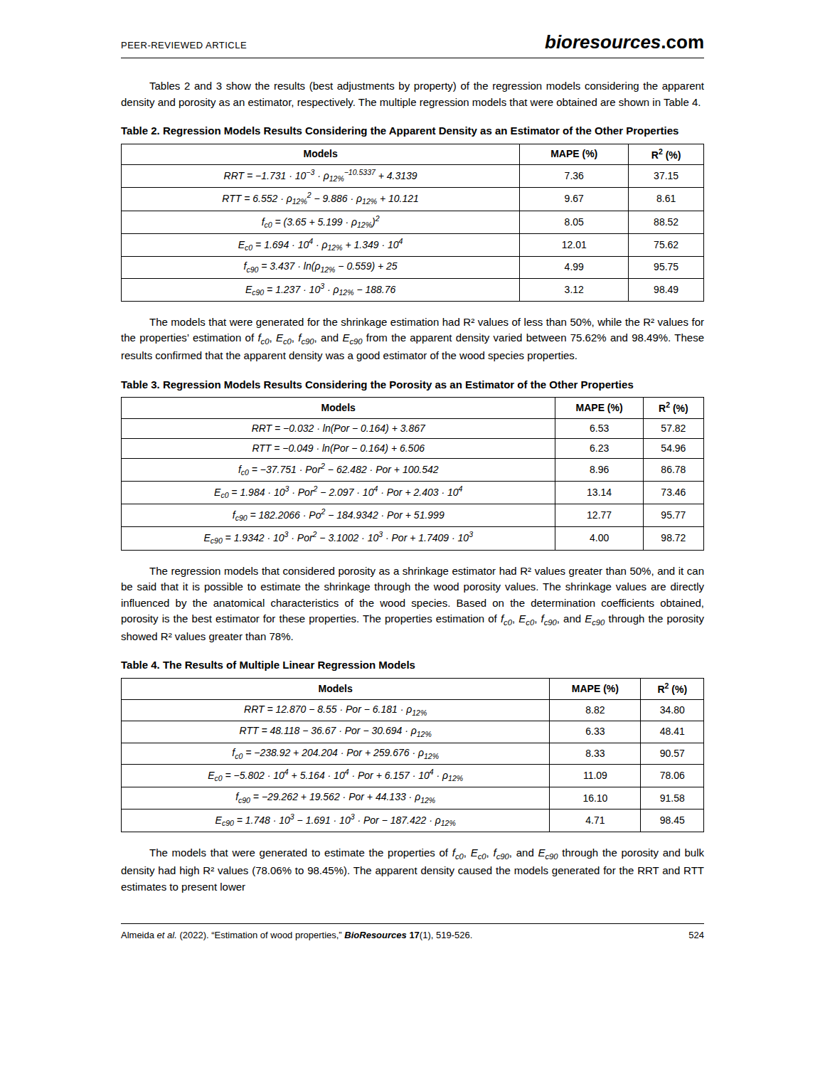PEER-REVIEWED ARTICLE bioresources.com
Tables 2 and 3 show the results (best adjustments by property) of the regression models considering the apparent density and porosity as an estimator, respectively. The multiple regression models that were obtained are shown in Table 4.
Table 2. Regression Models Results Considering the Apparent Density as an Estimator of the Other Properties
| Models | MAPE (%) | R 2 (%) |
| --- | --- | --- |
| RRT = −1.731 · 10 −3 · ρ 12% −10.5337 + 4.3139 | 7.36 | 37.15 |
| RTT = 6.552 · ρ 12% 2 − 9.886 · ρ 12% + 10.121 | 9.67 | 8.61 |
| f c0 = (3.65 + 5.199 · ρ 12% ) 2 | 8.05 | 88.52 |
| E c0 = 1.694 · 10 4 · ρ 12% + 1.349 · 10 4 | 12.01 | 75.62 |
| f c90 = 3.437 · ln(ρ 12% − 0.559) + 25 | 4.99 | 95.75 |
| E c90 = 1.237 · 10 3 · ρ 12% − 188.76 | 3.12 | 98.49 |
The models that were generated for the shrinkage estimation had R² values of less than 50%, while the R² values for the properties’ estimation of fc0, Ec0, fc90, and Ec90 from the apparent density varied between 75.62% and 98.49%. These results confirmed that the apparent density was a good estimator of the wood species properties.
Table 3. Regression Models Results Considering the Porosity as an Estimator of the Other Properties
| Models | MAPE (%) | R 2 (%) |
| --- | --- | --- |
| RRT = −0.032 · ln(Por − 0.164) + 3.867 | 6.53 | 57.82 |
| RTT = −0.049 · ln(Por − 0.164) + 6.506 | 6.23 | 54.96 |
| f c0 = −37.751 · Por 2 − 62.482 · Por + 100.542 | 8.96 | 86.78 |
| E c0 = 1.984 · 10 3 · Por 2 − 2.097 · 10 4 · Por + 2.403 · 10 4 | 13.14 | 73.46 |
| f c90 = 182.2066 · Po 2 − 184.9342 · Por + 51.999 | 12.77 | 95.77 |
| E c90 = 1.9342 · 10 3 · Por 2 − 3.1002 · 10 3 · Por + 1.7409 · 10 3 | 4.00 | 98.72 |
The regression models that considered porosity as a shrinkage estimator had R² values greater than 50%, and it can be said that it is possible to estimate the shrinkage through the wood porosity values. The shrinkage values are directly influenced by the anatomical characteristics of the wood species. Based on the determination coefficients obtained, porosity is the best estimator for these properties. The properties estimation of fc0, Ec0, fc90, and Ec90 through the porosity showed R² values greater than 78%.
Table 4. The Results of Multiple Linear Regression Models
| Models | MAPE (%) | R 2 (%) |
| --- | --- | --- |
| RRT = 12.870 − 8.55 · Por − 6.181 · ρ 12% | 8.82 | 34.80 |
| RTT = 48.118 − 36.67 · Por − 30.694 · ρ 12% | 6.33 | 48.41 |
| f c0 = −238.92 + 204.204 · Por + 259.676 · ρ 12% | 8.33 | 90.57 |
| E c0 = −5.802 · 10 4 + 5.164 · 10 4 · Por + 6.157 · 10 4 · ρ 12% | 11.09 | 78.06 |
| f c90 = −29.262 + 19.562 · Por + 44.133 · ρ 12% | 16.10 | 91.58 |
| E c90 = 1.748 · 10 3 − 1.691 · 10 3 · Por − 187.422 · ρ 12% | 4.71 | 98.45 |
The models that were generated to estimate the properties of fc0, Ec0, fc90, and Ec90 through the porosity and bulk density had high R² values (78.06% to 98.45%). The apparent density caused the models generated for the RRT and RTT estimates to present lower
Almeida et al. (2022). “Estimation of wood properties,” BioResources 17(1), 519-526. 524